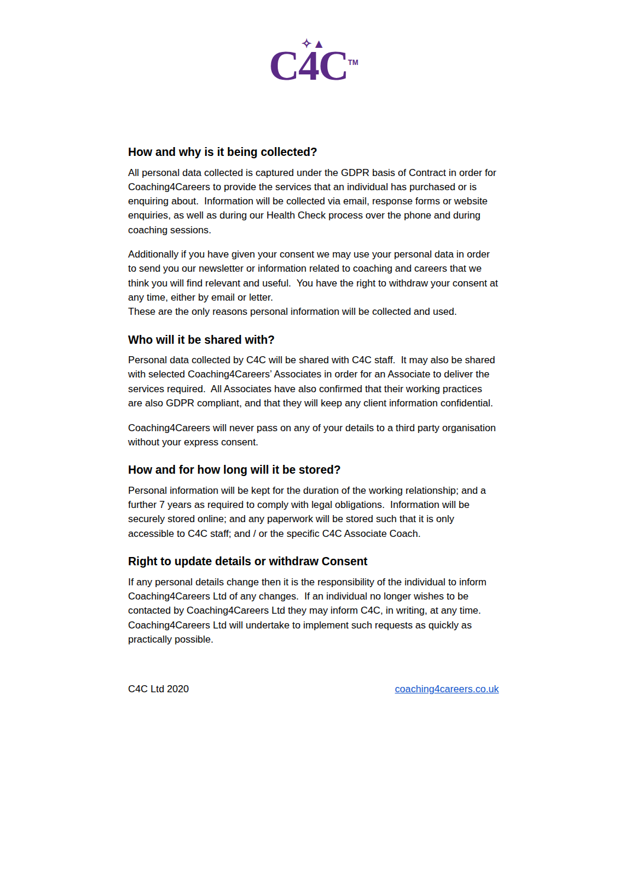✧▲ C4CTM
How and why is it being collected?
All personal data collected is captured under the GDPR basis of Contract in order for Coaching4Careers to provide the services that an individual has purchased or is enquiring about. Information will be collected via email, response forms or website enquiries, as well as during our Health Check process over the phone and during coaching sessions.
Additionally if you have given your consent we may use your personal data in order to send you our newsletter or information related to coaching and careers that we think you will find relevant and useful. You have the right to withdraw your consent at any time, either by email or letter.
These are the only reasons personal information will be collected and used.
Who will it be shared with?
Personal data collected by C4C will be shared with C4C staff. It may also be shared with selected Coaching4Careers’ Associates in order for an Associate to deliver the services required. All Associates have also confirmed that their working practices are also GDPR compliant, and that they will keep any client information confidential.
Coaching4Careers will never pass on any of your details to a third party organisation without your express consent.
How and for how long will it be stored?
Personal information will be kept for the duration of the working relationship; and a further 7 years as required to comply with legal obligations. Information will be securely stored online; and any paperwork will be stored such that it is only accessible to C4C staff; and / or the specific C4C Associate Coach.
Right to update details or withdraw Consent
If any personal details change then it is the responsibility of the individual to inform Coaching4Careers Ltd of any changes. If an individual no longer wishes to be contacted by Coaching4Careers Ltd they may inform C4C, in writing, at any time. Coaching4Careers Ltd will undertake to implement such requests as quickly as practically possible.
C4C Ltd 2020 coaching4careers.co.uk